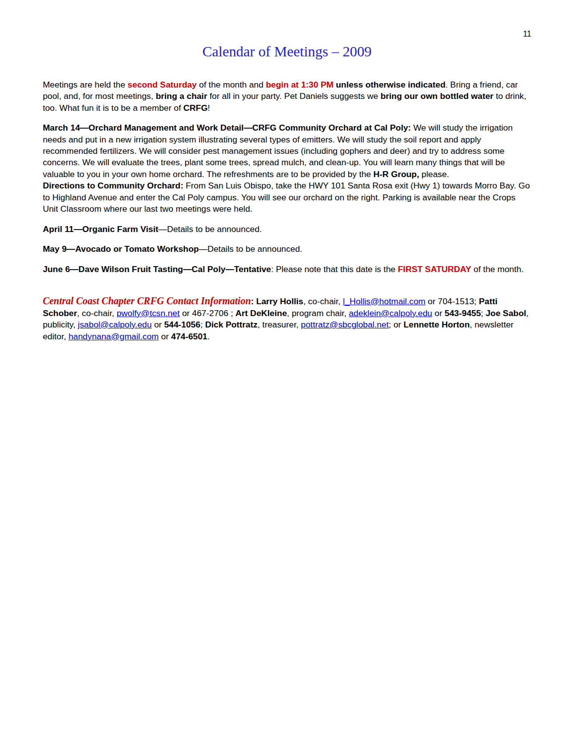11
Calendar of Meetings – 2009
Meetings are held the second Saturday of the month and begin at 1:30 PM unless otherwise indicated. Bring a friend, car pool, and, for most meetings, bring a chair for all in your party. Pet Daniels suggests we bring our own bottled water to drink, too. What fun it is to be a member of CRFG!
March 14—Orchard Management and Work Detail—CRFG Community Orchard at Cal Poly: We will study the irrigation needs and put in a new irrigation system illustrating several types of emitters. We will study the soil report and apply recommended fertilizers. We will consider pest management issues (including gophers and deer) and try to address some concerns. We will evaluate the trees, plant some trees, spread mulch, and clean-up. You will learn many things that will be valuable to you in your own home orchard. The refreshments are to be provided by the H-R Group, please.
Directions to Community Orchard: From San Luis Obispo, take the HWY 101 Santa Rosa exit (Hwy 1) towards Morro Bay. Go to Highland Avenue and enter the Cal Poly campus. You will see our orchard on the right. Parking is available near the Crops Unit Classroom where our last two meetings were held.
April 11—Organic Farm Visit—Details to be announced.
May 9—Avocado or Tomato Workshop—Details to be announced.
June 6—Dave Wilson Fruit Tasting—Cal Poly—Tentative: Please note that this date is the FIRST SATURDAY of the month.
Central Coast Chapter CRFG Contact Information: Larry Hollis, co-chair, l_Hollis@hotmail.com or 704-1513; Patti Schober, co-chair, pwolfy@tcsn.net or 467-2706 ; Art DeKleine, program chair, adeklein@calpoly.edu or 543-9455; Joe Sabol, publicity, jsabol@calpoly.edu or 544-1056; Dick Pottratz, treasurer, pottratz@sbcglobal.net; or Lennette Horton, newsletter editor, handynana@gmail.com or 474-6501.